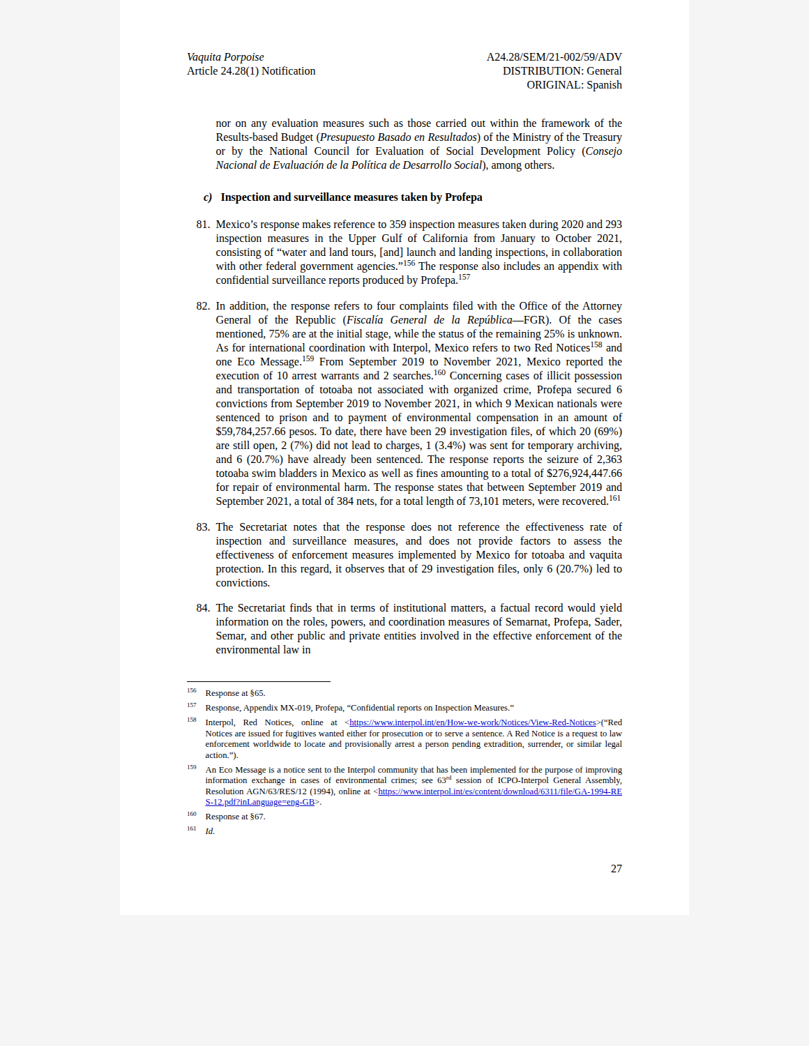Vaquita Porpoise
Article 24.28(1) Notification
A24.28/SEM/21-002/59/ADV
DISTRIBUTION: General
ORIGINAL: Spanish
nor on any evaluation measures such as those carried out within the framework of the Results-based Budget (Presupuesto Basado en Resultados) of the Ministry of the Treasury or by the National Council for Evaluation of Social Development Policy (Consejo Nacional de Evaluación de la Política de Desarrollo Social), among others.
c) Inspection and surveillance measures taken by Profepa
81. Mexico’s response makes reference to 359 inspection measures taken during 2020 and 293 inspection measures in the Upper Gulf of California from January to October 2021, consisting of “water and land tours, [and] launch and landing inspections, in collaboration with other federal government agencies.”156 The response also includes an appendix with confidential surveillance reports produced by Profepa.157
82. In addition, the response refers to four complaints filed with the Office of the Attorney General of the Republic (Fiscalía General de la República—FGR). Of the cases mentioned, 75% are at the initial stage, while the status of the remaining 25% is unknown. As for international coordination with Interpol, Mexico refers to two Red Notices158 and one Eco Message.159 From September 2019 to November 2021, Mexico reported the execution of 10 arrest warrants and 2 searches.160 Concerning cases of illicit possession and transportation of totoaba not associated with organized crime, Profepa secured 6 convictions from September 2019 to November 2021, in which 9 Mexican nationals were sentenced to prison and to payment of environmental compensation in an amount of $59,784,257.66 pesos. To date, there have been 29 investigation files, of which 20 (69%) are still open, 2 (7%) did not lead to charges, 1 (3.4%) was sent for temporary archiving, and 6 (20.7%) have already been sentenced. The response reports the seizure of 2,363 totoaba swim bladders in Mexico as well as fines amounting to a total of $276,924,447.66 for repair of environmental harm. The response states that between September 2019 and September 2021, a total of 384 nets, for a total length of 73,101 meters, were recovered.161
83. The Secretariat notes that the response does not reference the effectiveness rate of inspection and surveillance measures, and does not provide factors to assess the effectiveness of enforcement measures implemented by Mexico for totoaba and vaquita protection. In this regard, it observes that of 29 investigation files, only 6 (20.7%) led to convictions.
84. The Secretariat finds that in terms of institutional matters, a factual record would yield information on the roles, powers, and coordination measures of Semarnat, Profepa, Sader, Semar, and other public and private entities involved in the effective enforcement of the environmental law in
156
Response at §65.
157
Response, Appendix MX-019, Profepa, “Confidential reports on Inspection Measures.”
158
Interpol, Red Notices, online at <https://www.interpol.int/en/How-we-work/Notices/View-Red-Notices>(“Red Notices are issued for fugitives wanted either for prosecution or to serve a sentence. A Red Notice is a request to law enforcement worldwide to locate and provisionally arrest a person pending extradition, surrender, or similar legal action.”).
159
An Eco Message is a notice sent to the Interpol community that has been implemented for the purpose of improving information exchange in cases of environmental crimes; see 63rd session of ICPO-Interpol General Assembly, Resolution AGN/63/RES/12 (1994), online at <https://www.interpol.int/es/content/download/6311/file/GA-1994-RES-12.pdf?inLanguage=eng-GB>.
160
Response at §67.
161
Id.
27